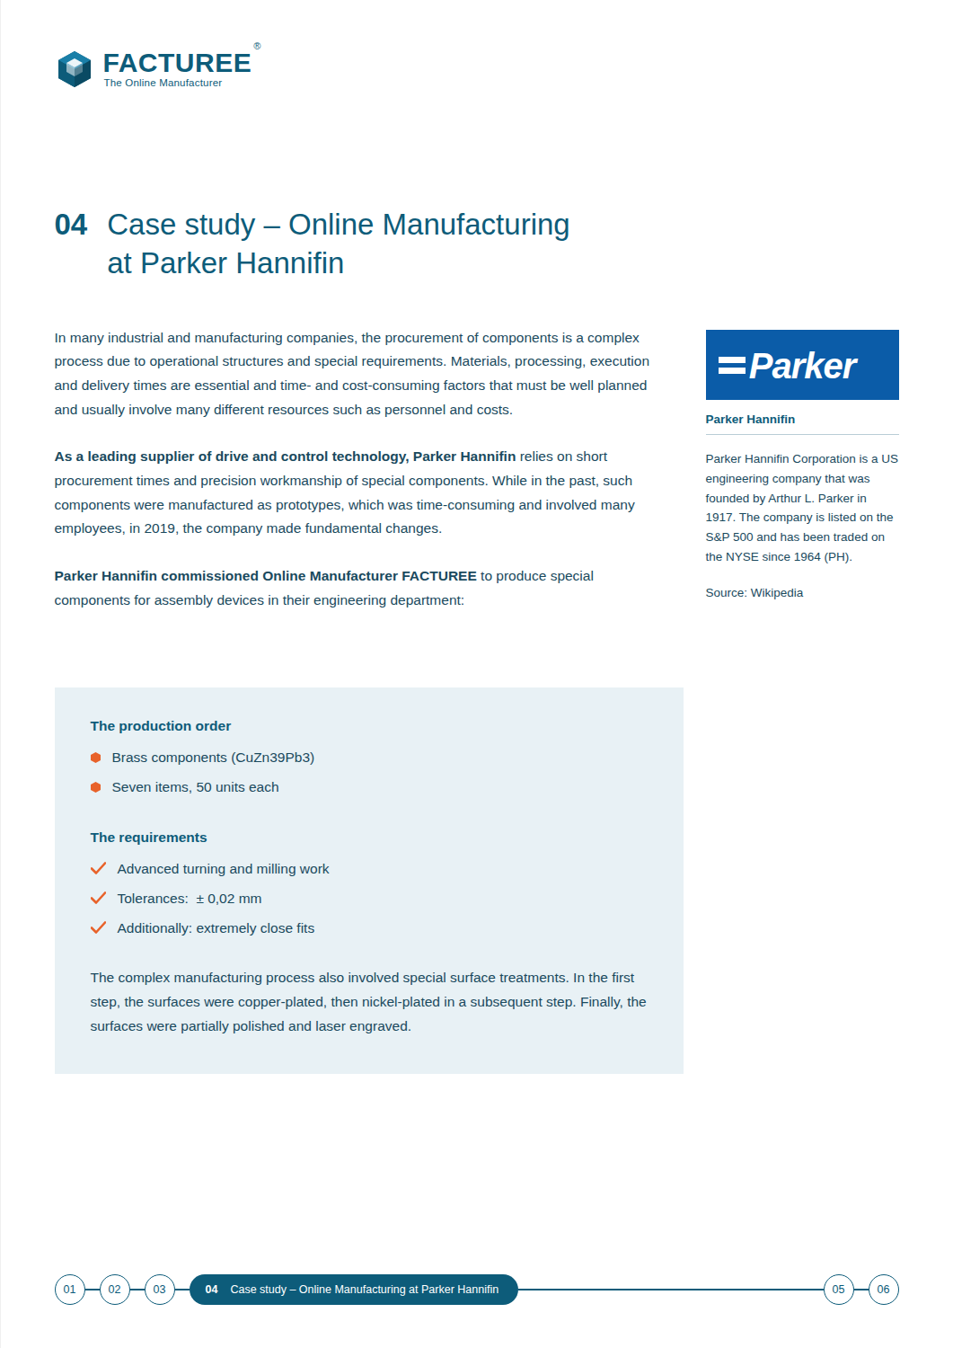FACTUREE®
The Online Manufacturer
04 Case study – Online Manufacturing
at Parker Hannifin
In many industrial and manufacturing companies, the procurement of components is a complex process due to operational structures and special requirements. Materials, processing, execution and delivery times are essential and time- and cost-consuming factors that must be well planned and usually involve many different resources such as personnel and costs.
As a leading supplier of drive and control technology, Parker Hannifin relies on short procurement times and precision workmanship of special components. While in the past, such components were manufactured as prototypes, which was time-consuming and involved many employees, in 2019, the company made fundamental changes.
Parker Hannifin commissioned Online Manufacturer FACTUREE to produce special components for assembly devices in their engineering department:
Parker
Parker Hannifin
Parker Hannifin Corporation is a US engineering company that was founded by Arthur L. Parker in 1917. The company is listed on the S&P 500 and has been traded on the NYSE since 1964 (PH).
Source: Wikipedia
The production order
Brass components (CuZn39Pb3)
Seven items, 50 units each
The requirements
Advanced turning and milling work
Tolerances: ± 0,02 mm
Additionally: extremely close fits
The complex manufacturing process also involved special surface treatments. In the first step, the surfaces were copper-plated, then nickel-plated in a subsequent step. Finally, the surfaces were partially polished and laser engraved.
01
02
03
04 Case study – Online Manufacturing at Parker Hannifin
05
06